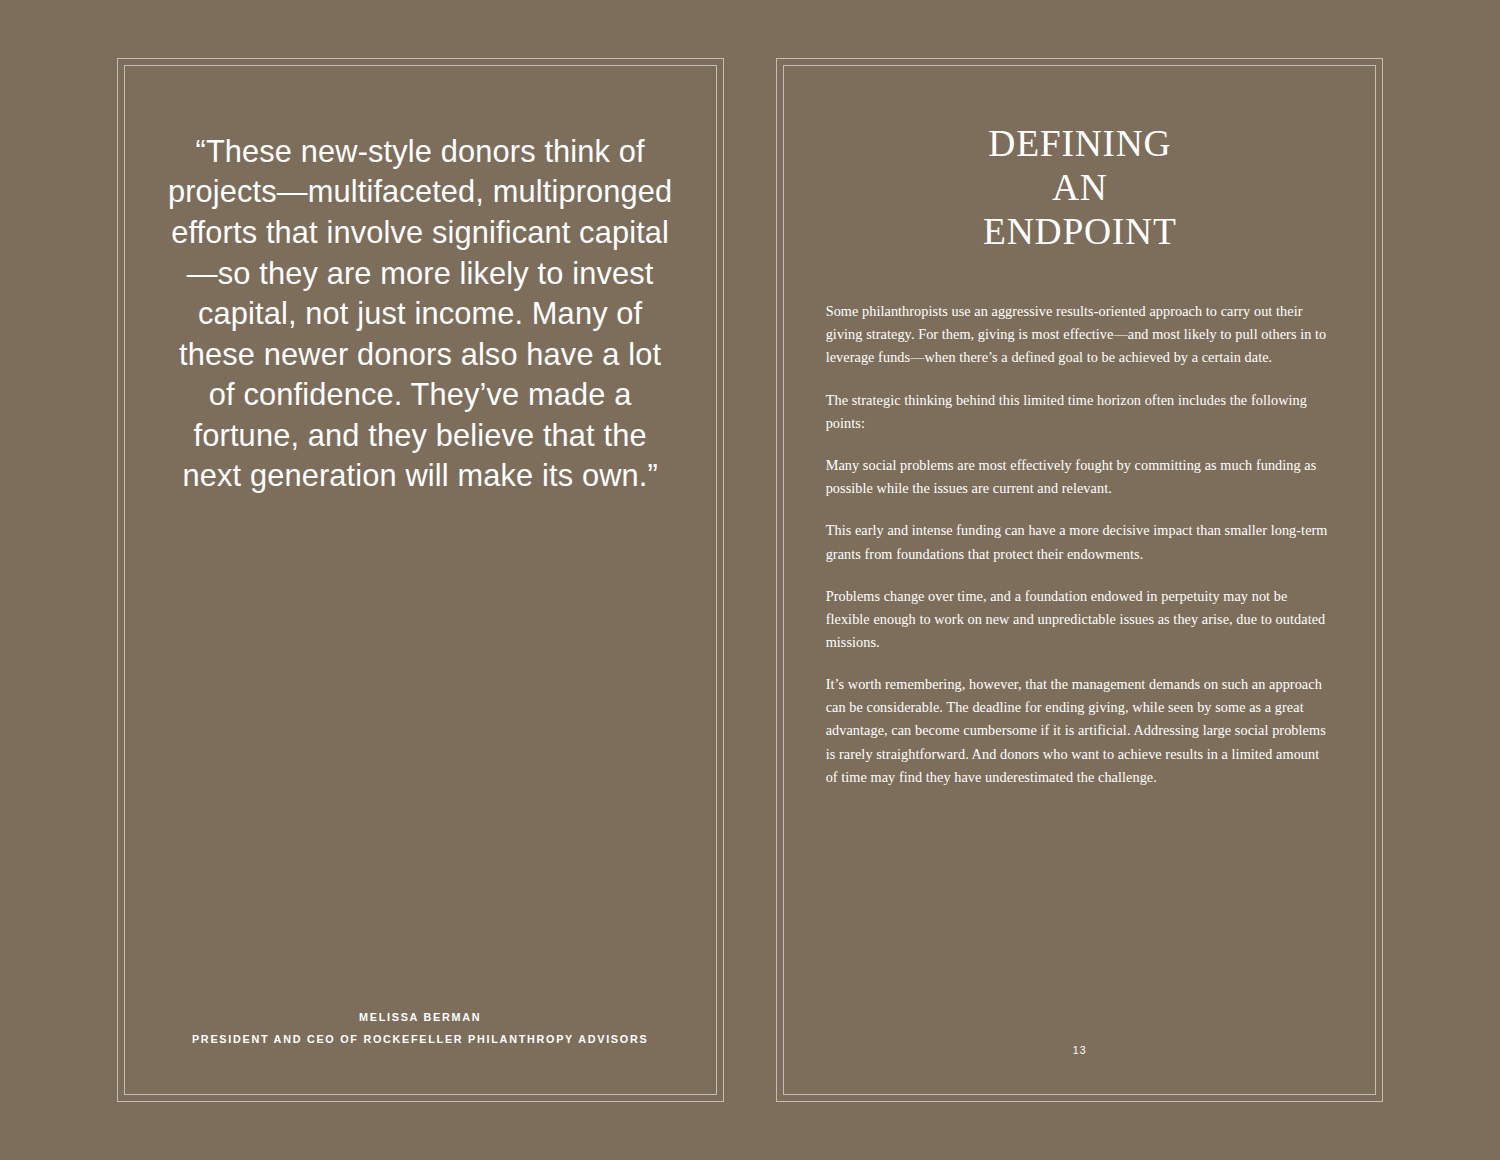“These new-style donors think of projects—multifaceted, multipronged efforts that involve significant capital—so they are more likely to invest capital, not just income. Many of these newer donors also have a lot of confidence. They’ve made a fortune, and they believe that the next generation will make its own.”
MELISSA BERMAN
PRESIDENT AND CEO OF ROCKEFELLER PHILANTHROPY ADVISORS
DEFINING
AN
ENDPOINT
Some philanthropists use an aggressive results-oriented approach to carry out their giving strategy. For them, giving is most effective—and most likely to pull others in to leverage funds—when there’s a defined goal to be achieved by a certain date.
The strategic thinking behind this limited time horizon often includes the following points:
Many social problems are most effectively fought by committing as much funding as possible while the issues are current and relevant.
This early and intense funding can have a more decisive impact than smaller long-term grants from foundations that protect their endowments.
Problems change over time, and a foundation endowed in perpetuity may not be flexible enough to work on new and unpredictable issues as they arise, due to outdated missions.
It’s worth remembering, however, that the management demands on such an approach can be considerable. The deadline for ending giving, while seen by some as a great advantage, can become cumbersome if it is artificial. Addressing large social problems is rarely straightforward. And donors who want to achieve results in a limited amount of time may find they have underestimated the challenge.
13